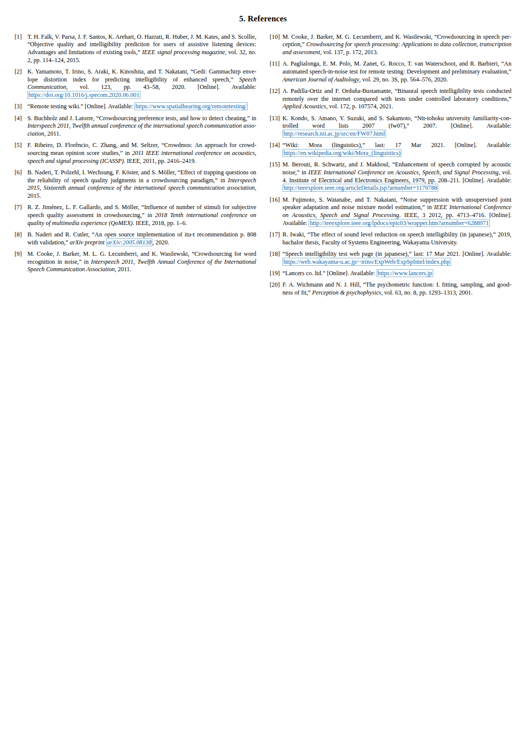5. References
[1] T. H. Falk, V. Parsa, J. F. Santos, K. Arehart, O. Hazrati, R. Huber, J. M. Kates, and S. Scollie, “Objective quality and intelligibility prediction for users of assistive listening devices: Advantages and limitations of existing tools,” IEEE signal processing magazine, vol. 32, no. 2, pp. 114–124, 2015.
[2] K. Yamamoto, T. Irino, S. Araki, K. Kinoshita, and T. Nakatani, “Gedi: Gammachirp envelope distortion index for predicting intelligibility of enhanced speech,” Speech Communication, vol. 123, pp. 43–58, 2020. [Online]. Available: https://doi.org/10.1016/j.specom.2020.06.001
[3]“Remote testing wiki.” [Online]. Available: https://www.spatialhearing.org/remotetesting/
[4] S. Buchholz and J. Latorre, “Crowdsourcing preference tests, and how to detect cheating,” in Interspeech 2011, Twelfth annual conference of the international speech communication association, 2011.
[5] F. Ribeiro, D. Florêncio, C. Zhang, and M. Seltzer, “Crowdmos: An approach for crowdsourcing mean opinion score studies,” in 2011 IEEE international conference on acoustics, speech and signal processing (ICASSP). IEEE, 2011, pp. 2416–2419.
[6] B. Naderi, T. Polzehl, I. Wechsung, F. Köster, and S. Möller, “Effect of trapping questions on the reliability of speech quality judgments in a crowdsourcing paradigm,” in Interspeech 2015, Sixteenth annual conference of the international speech communication association, 2015.
[7] R. Z. Jiménez, L. F. Gallardo, and S. Möller, “Influence of number of stimuli for subjective speech quality assessment in crowdsourcing,” in 2018 Tenth international conference on quality of multimedia experience (QoMEX). IEEE, 2018, pp. 1–6.
[8] B. Naderi and R. Cutler, “An open source implementation of itu-t recommendation p. 808 with validation,” arXiv preprint arXiv:2005.08138, 2020.
[9] M. Cooke, J. Barker, M. L. G. Lecumberri, and K. Wasilewski, “Crowdsourcing for word recognition in noise,” in Interspeech 2011, Twelfth Annual Conference of the International Speech Communication Association, 2011.
[10] M. Cooke, J. Barker, M. G. Lecumberri, and K. Wasilewski, “Crowdsourcing in speech perception,” Crowdsourcing for speech processing: Applications to data collection, transcription and assessment, vol. 137, p. 172, 2013.
[11] A. Paglialonga, E. M. Polo, M. Zanet, G. Rocco, T. van Waterschoot, and R. Barbieri, “An automated speech-in-noise test for remote testing: Development and preliminary evaluation,” American Journal of Audiology, vol. 29, no. 3S, pp. 564–576, 2020.
[12] A. Padilla-Ortiz and F. Orduña-Bustamante, “Binaural speech intelligibility tests conducted remotely over the internet compared with tests under controlled laboratory conditions,” Applied Acoustics, vol. 172, p. 107574, 2021.
[13] K. Kondo, S. Amano, Y. Suzuki, and S. Sakamoto, “Ntt-tohoku university familiarity-controlled word lists 2007 (fw07),” 2007. [Online]. Available: http://research.nii.ac.jp/src/en/FW07.html
[14]“Wiki: Mora (linguistics),” last: 17 Mar 2021. [Online]. Available: https://en.wikipedia.org/wiki/Mora_(linguistics)
[15] M. Berouti, R. Schwartz, and J. Makhoul, “Enhancement of speech corrupted by acoustic noise,” in IEEE International Conference on Acoustics, Speech, and Signal Processing, vol. 4. Institute of Electrical and Electronics Engineers, 1979, pp. 208–211. [Online]. Available: http://ieeexplore.ieee.org/articleDetails.jsp?arnumber=1170788
[16] M. Fujimoto, S. Watanabe, and T. Nakatani, “Noise suppression with unsupervised joint speaker adaptation and noise mixture model estimation,” in IEEE International Conference on Acoustics, Speech and Signal Processing. IEEE, 3 2012, pp. 4713–4716. [Online]. Available: http://ieeexplore.ieee.org/lpdocs/epic03/wrapper.htm?arnumber=6288971
[17] R. Iwaki, “The effect of sound level reduction on speech intelligibility (in japanese),” 2019, bachalor thesis, Faculty of Systems Engineering, Wakayama University.
[18]“Speech intelligibility test web page (in japanese),” last: 17 Mar 2021. [Online]. Available: https://web.wakayama-u.ac.jp/~irino/ExpWeb/ExpSpIntel/index.php
[19]“Lancers co. ltd.” [Online]. Available: https://www.lancers.jp
[20] F. A. Wichmann and N. J. Hill, “The psychometric function: I. fitting, sampling, and goodness of fit,” Perception & psychophysics, vol. 63, no. 8, pp. 1293–1313, 2001.